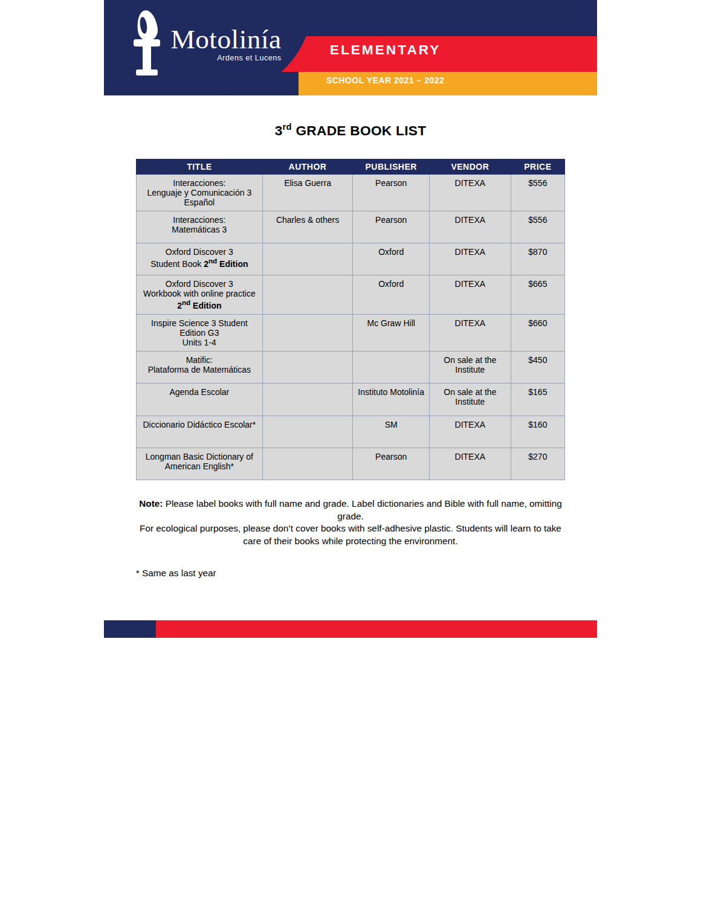Motolinía
Ardens et Lucens
ELEMENTARY
SCHOOL YEAR 2021 – 2022
3rd GRADE BOOK LIST
| TITLE | AUTHOR | PUBLISHER | VENDOR | PRICE |
| --- | --- | --- | --- | --- |
| Interacciones: Lenguaje y Comunicación 3 Español | Elisa Guerra | Pearson | DITEXA | $556 |
| Interacciones: Matemáticas 3 | Charles & others | Pearson | DITEXA | $556 |
| Oxford Discover 3 Student Book 2 nd Edition | | Oxford | DITEXA | $870 |
| Oxford Discover 3 Workbook with online practice 2 nd Edition | | Oxford | DITEXA | $665 |
| Inspire Science 3 Student Edition G3 Units 1-4 | | Mc Graw Hill | DITEXA | $660 |
| Matific: Plataforma de Matemáticas | | | On sale at the Institute | $450 |
| Agenda Escolar | | Instituto Motolinía | On sale at the Institute | $165 |
| Diccionario Didáctico Escolar* | | SM | DITEXA | $160 |
| Longman Basic Dictionary of American English* | | Pearson | DITEXA | $270 |
Note: Please label books with full name and grade. Label dictionaries and Bible with full name, omitting grade.
For ecological purposes, please don’t cover books with self-adhesive plastic. Students will learn to take care of their books while protecting the environment.
* Same as last year